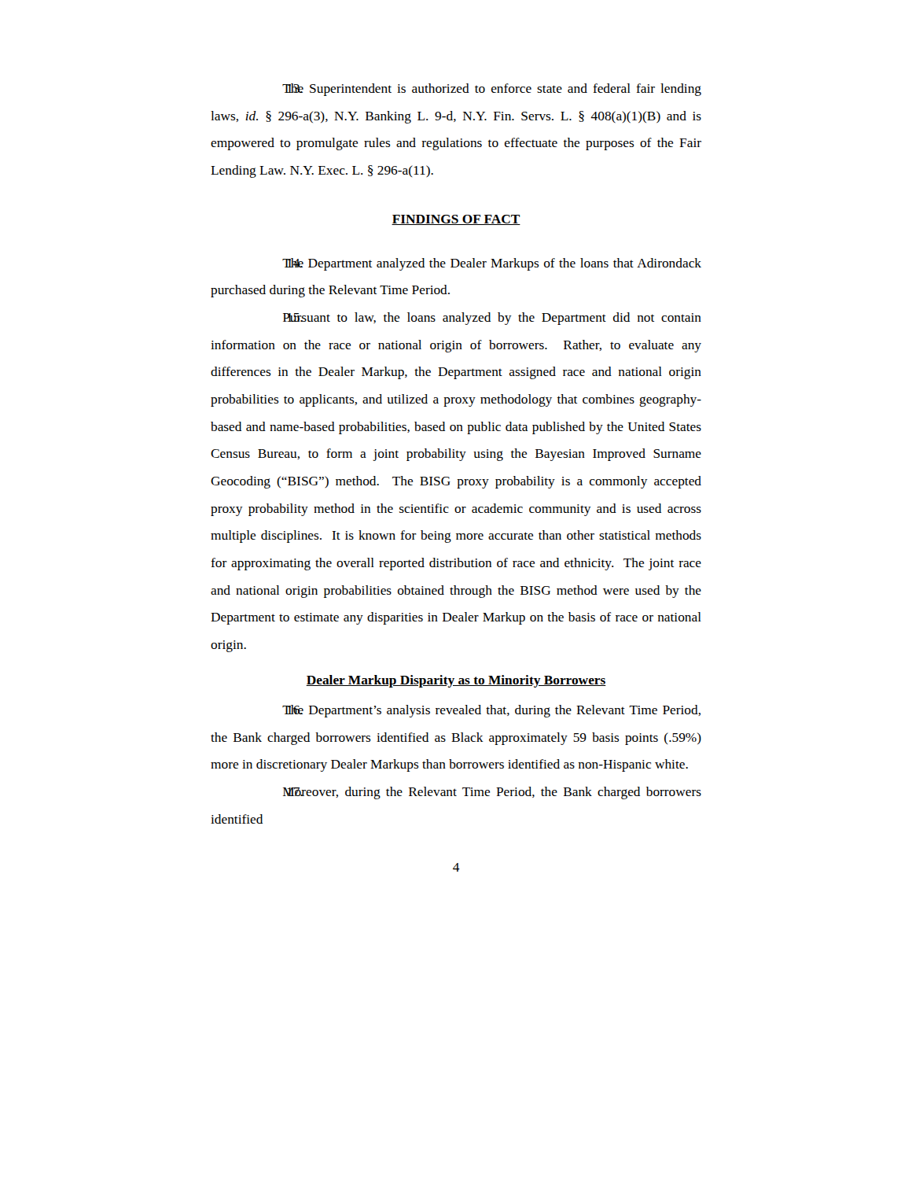13. The Superintendent is authorized to enforce state and federal fair lending laws, id. § 296-a(3), N.Y. Banking L. 9-d, N.Y. Fin. Servs. L. § 408(a)(1)(B) and is empowered to promulgate rules and regulations to effectuate the purposes of the Fair Lending Law. N.Y. Exec. L. § 296-a(11).
FINDINGS OF FACT
14. The Department analyzed the Dealer Markups of the loans that Adirondack purchased during the Relevant Time Period.
15. Pursuant to law, the loans analyzed by the Department did not contain information on the race or national origin of borrowers. Rather, to evaluate any differences in the Dealer Markup, the Department assigned race and national origin probabilities to applicants, and utilized a proxy methodology that combines geography-based and name-based probabilities, based on public data published by the United States Census Bureau, to form a joint probability using the Bayesian Improved Surname Geocoding (“BISG”) method. The BISG proxy probability is a commonly accepted proxy probability method in the scientific or academic community and is used across multiple disciplines. It is known for being more accurate than other statistical methods for approximating the overall reported distribution of race and ethnicity. The joint race and national origin probabilities obtained through the BISG method were used by the Department to estimate any disparities in Dealer Markup on the basis of race or national origin.
Dealer Markup Disparity as to Minority Borrowers
16. The Department’s analysis revealed that, during the Relevant Time Period, the Bank charged borrowers identified as Black approximately 59 basis points (.59%) more in discretionary Dealer Markups than borrowers identified as non-Hispanic white.
17. Moreover, during the Relevant Time Period, the Bank charged borrowers identified
4